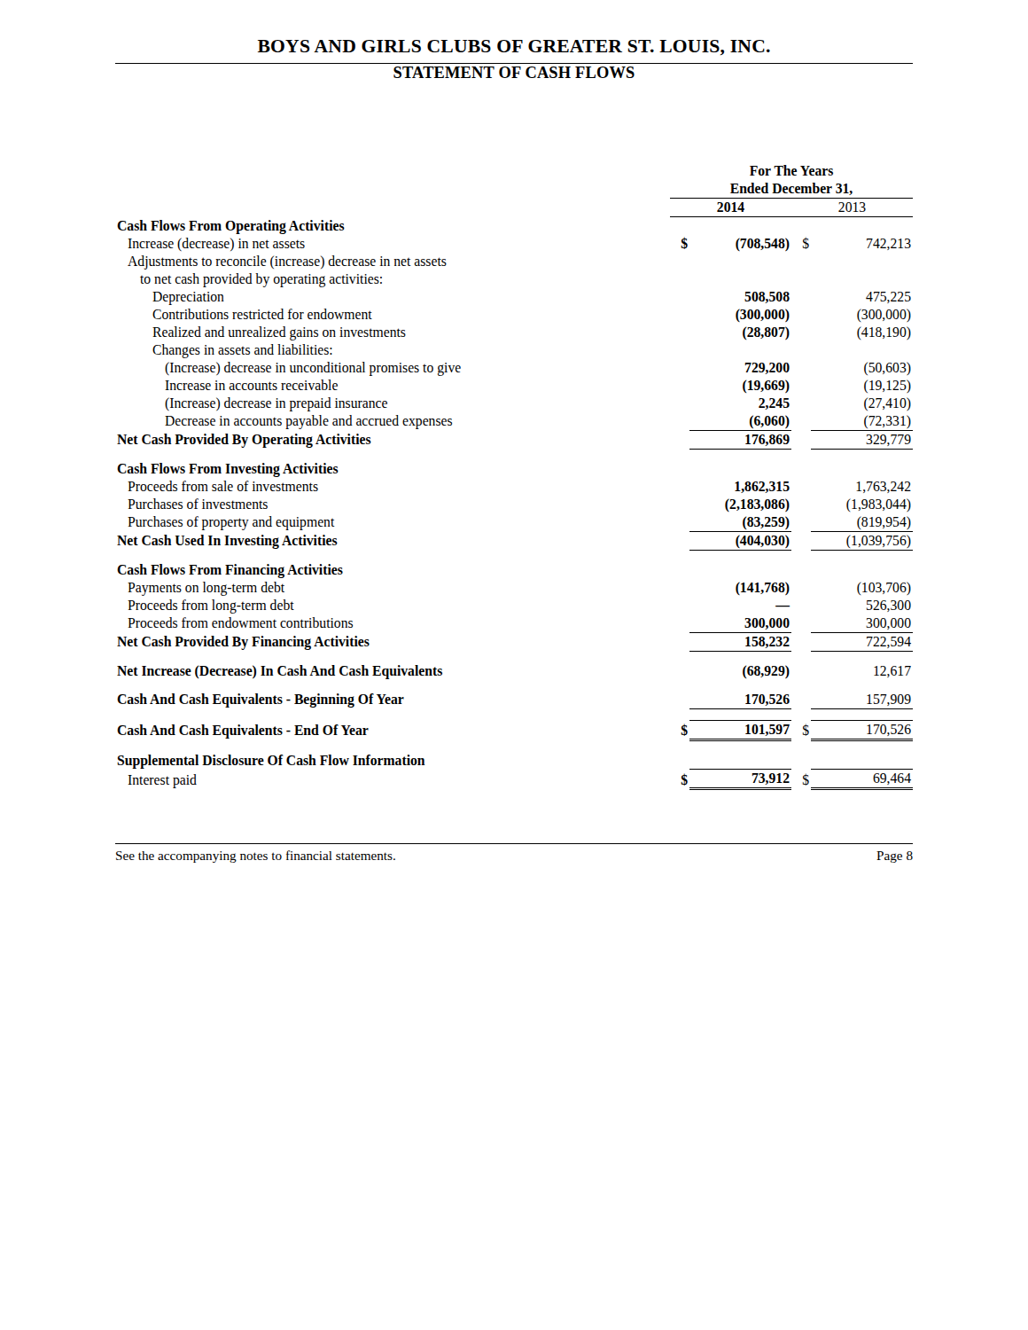BOYS AND GIRLS CLUBS OF GREATER ST. LOUIS, INC.
STATEMENT OF CASH FLOWS
| | For The Years |
| | Ended December 31, |
| | 2014 | 2013 |
| Cash Flows From Operating Activities | | | | |
| Increase (decrease) in net assets | $ | (708,548) | $ | 742,213 |
| Adjustments to reconcile (increase) decrease in net assets | | | | |
| to net cash provided by operating activities: | | | | |
| Depreciation | | 508,508 | | 475,225 |
| Contributions restricted for endowment | | (300,000) | | (300,000) |
| Realized and unrealized gains on investments | | (28,807) | | (418,190) |
| Changes in assets and liabilities: | | | | |
| (Increase) decrease in unconditional promises to give | | 729,200 | | (50,603) |
| Increase in accounts receivable | | (19,669) | | (19,125) |
| (Increase) decrease in prepaid insurance | | 2,245 | | (27,410) |
| Decrease in accounts payable and accrued expenses | | (6,060) | | (72,331) |
| Net Cash Provided By Operating Activities | | 176,869 | | 329,779 |
| Cash Flows From Investing Activities | | | | |
| Proceeds from sale of investments | | 1,862,315 | | 1,763,242 |
| Purchases of investments | | (2,183,086) | | (1,983,044) |
| Purchases of property and equipment | | (83,259) | | (819,954) |
| Net Cash Used In Investing Activities | | (404,030) | | (1,039,756) |
| Cash Flows From Financing Activities | | | | |
| Payments on long-term debt | | (141,768) | | (103,706) |
| Proceeds from long-term debt | | — | | 526,300 |
| Proceeds from endowment contributions | | 300,000 | | 300,000 |
| Net Cash Provided By Financing Activities | | 158,232 | | 722,594 |
| Net Increase (Decrease) In Cash And Cash Equivalents | | (68,929) | | 12,617 |
| Cash And Cash Equivalents - Beginning Of Year | | 170,526 | | 157,909 |
| Cash And Cash Equivalents - End Of Year | $ | 101,597 | $ | 170,526 |
| Supplemental Disclosure Of Cash Flow Information | | | | |
| Interest paid | $ | 73,912 | $ | 69,464 |
See the accompanying notes to financial statements. Page 8